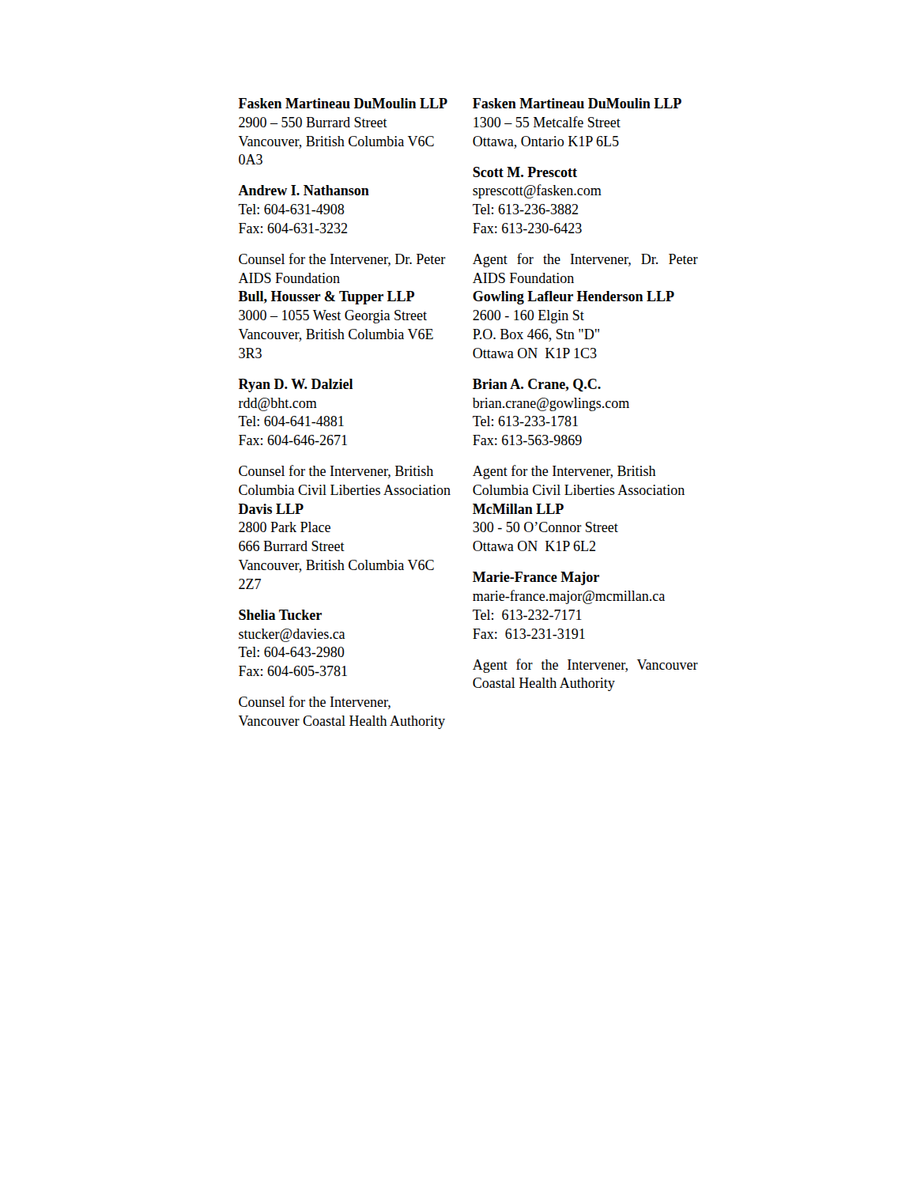| Fasken Martineau DuMoulin LLP 2900 – 550 Burrard Street Vancouver, British Columbia V6C 0A3 Andrew I. Nathanson Tel: 604-631-4908 Fax: 604-631-3232 Counsel for the Intervener, Dr. Peter AIDS Foundation | | Fasken Martineau DuMoulin LLP 1300 – 55 Metcalfe Street Ottawa, Ontario K1P 6L5 Scott M. Prescott sprescott@fasken.com Tel: 613-236-3882 Fax: 613-230-6423 Agent for the Intervener, Dr. Peter AIDS Foundation |
| Bull, Housser & Tupper LLP 3000 – 1055 West Georgia Street Vancouver, British Columbia V6E 3R3 Ryan D. W. Dalziel rdd@bht.com Tel: 604-641-4881 Fax: 604-646-2671 Counsel for the Intervener, British Columbia Civil Liberties Association | | Gowling Lafleur Henderson LLP 2600 - 160 Elgin St P.O. Box 466, Stn "D" Ottawa ON K1P 1C3 Brian A. Crane, Q.C. brian.crane@gowlings.com Tel: 613-233-1781 Fax: 613-563-9869 Agent for the Intervener, British Columbia Civil Liberties Association |
| Davis LLP 2800 Park Place 666 Burrard Street Vancouver, British Columbia V6C 2Z7 Shelia Tucker stucker@davies.ca Tel: 604-643-2980 Fax: 604-605-3781 Counsel for the Intervener, Vancouver Coastal Health Authority | | McMillan LLP 300 - 50 O’Connor Street Ottawa ON K1P 6L2 Marie-France Major marie-france.major@mcmillan.ca Tel: 613-232-7171 Fax: 613-231-3191 Agent for the Intervener, Vancouver Coastal Health Authority |